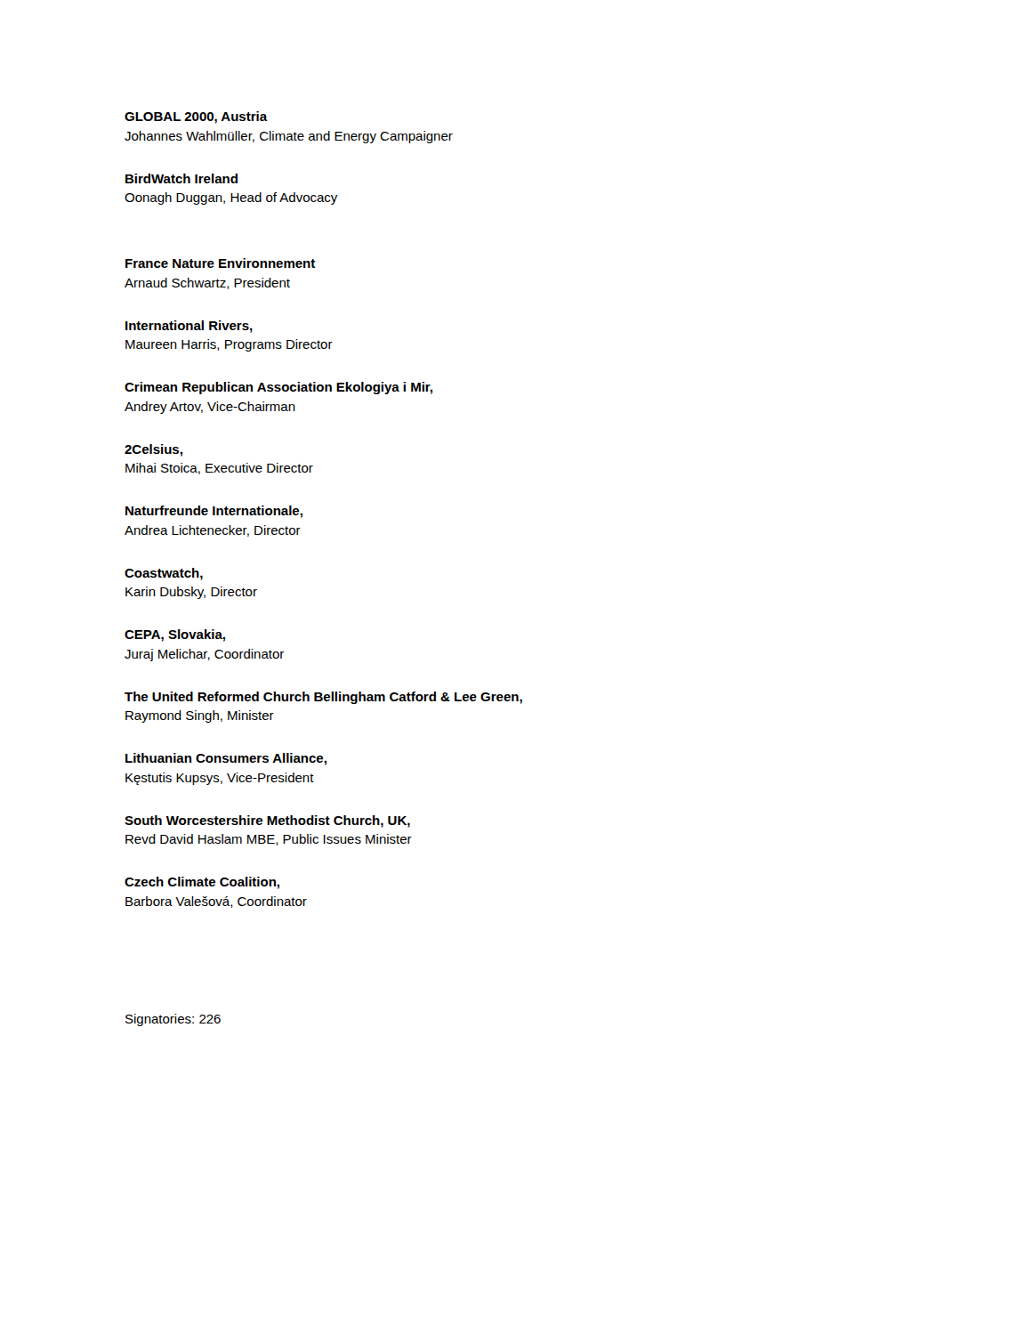GLOBAL 2000, Austria
Johannes Wahlmüller, Climate and Energy Campaigner
BirdWatch Ireland
Oonagh Duggan, Head of Advocacy
France Nature Environnement
Arnaud Schwartz, President
International Rivers,
Maureen Harris, Programs Director
Crimean Republican Association Ekologiya i Mir,
Andrey Artov, Vice-Chairman
2Celsius,
Mihai Stoica, Executive Director
Naturfreunde Internationale,
Andrea Lichtenecker, Director
Coastwatch,
Karin Dubsky, Director
CEPA, Slovakia,
Juraj Melichar, Coordinator
The United Reformed Church Bellingham Catford & Lee Green,
Raymond Singh, Minister
Lithuanian Consumers Alliance,
Kęstutis Kupsys, Vice-President
South Worcestershire Methodist Church, UK,
Revd David Haslam MBE, Public Issues Minister
Czech Climate Coalition,
Barbora Valešová, Coordinator
Signatories: 226